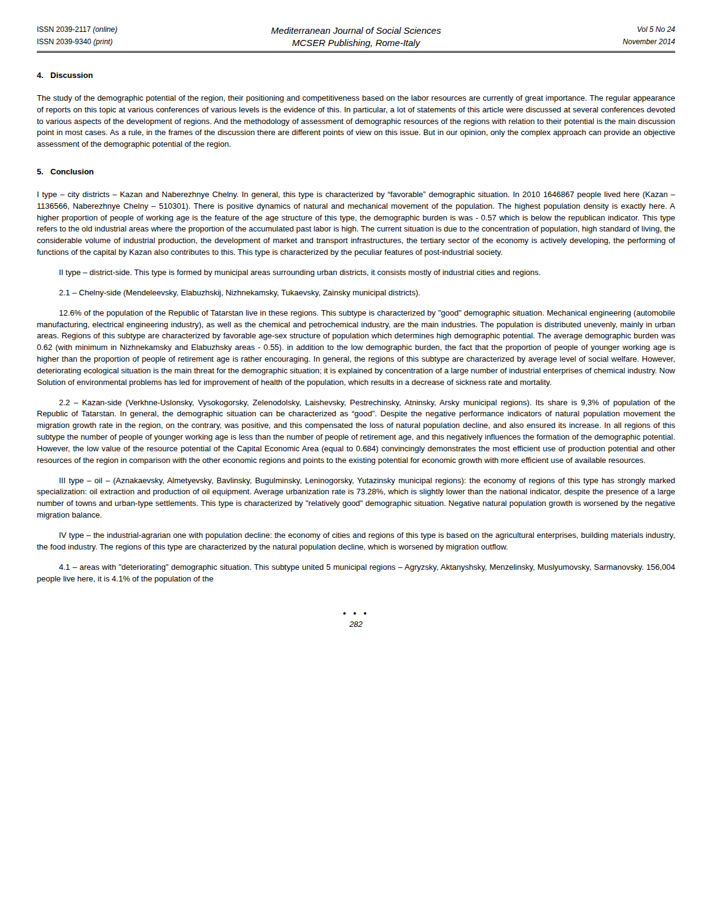| ISSN 2039-2117 (online) | Mediterranean Journal of Social Sciences | Vol 5 No 24 |
| ISSN 2039-9340 (print) | MCSER Publishing, Rome-Italy | November 2014 |
4. Discussion
The study of the demographic potential of the region, their positioning and competitiveness based on the labor resources are currently of great importance. The regular appearance of reports on this topic at various conferences of various levels is the evidence of this. In particular, a lot of statements of this article were discussed at several conferences devoted to various aspects of the development of regions. And the methodology of assessment of demographic resources of the regions with relation to their potential is the main discussion point in most cases. As a rule, in the frames of the discussion there are different points of view on this issue. But in our opinion, only the complex approach can provide an objective assessment of the demographic potential of the region.
5. Conclusion
I type – city districts – Kazan and Naberezhnye Chelny. In general, this type is characterized by “favorable” demographic situation. In 2010 1646867 people lived here (Kazan – 1136566, Naberezhnye Chelny – 510301). There is positive dynamics of natural and mechanical movement of the population. The highest population density is exactly here. A higher proportion of people of working age is the feature of the age structure of this type, the demographic burden is was - 0.57 which is below the republican indicator. This type refers to the old industrial areas where the proportion of the accumulated past labor is high. The current situation is due to the concentration of population, high standard of living, the considerable volume of industrial production, the development of market and transport infrastructures, the tertiary sector of the economy is actively developing, the performing of functions of the capital by Kazan also contributes to this. This type is characterized by the peculiar features of post-industrial society.
II type – district-side. This type is formed by municipal areas surrounding urban districts, it consists mostly of industrial cities and regions.
2.1 – Chelny-side (Mendeleevsky, Elabuzhskij, Nizhnekamsky, Tukaevsky, Zainsky municipal districts).
12.6% of the population of the Republic of Tatarstan live in these regions. This subtype is characterized by "good" demographic situation. Mechanical engineering (automobile manufacturing, electrical engineering industry), as well as the chemical and petrochemical industry, are the main industries. The population is distributed unevenly, mainly in urban areas. Regions of this subtype are characterized by favorable age-sex structure of population which determines high demographic potential. The average demographic burden was 0.62 (with minimum in Nizhnekamsky and Elabuzhsky areas - 0.55). in addition to the low demographic burden, the fact that the proportion of people of younger working age is higher than the proportion of people of retirement age is rather encouraging. In general, the regions of this subtype are characterized by average level of social welfare. However, deteriorating ecological situation is the main threat for the demographic situation; it is explained by concentration of a large number of industrial enterprises of chemical industry. Now Solution of environmental problems has led for improvement of health of the population, which results in a decrease of sickness rate and mortality.
2.2 – Kazan-side (Verkhne-Uslonsky, Vysokogorsky, Zelenodolsky, Laishevsky, Pestrechinsky, Atninsky, Arsky municipal regions). Its share is 9,3% of population of the Republic of Tatarstan. In general, the demographic situation can be characterized as “good”. Despite the negative performance indicators of natural population movement the migration growth rate in the region, on the contrary, was positive, and this compensated the loss of natural population decline, and also ensured its increase. In all regions of this subtype the number of people of younger working age is less than the number of people of retirement age, and this negatively influences the formation of the demographic potential. However, the low value of the resource potential of the Capital Economic Area (equal to 0.684) convincingly demonstrates the most efficient use of production potential and other resources of the region in comparison with the other economic regions and points to the existing potential for economic growth with more efficient use of available resources.
III type – oil – (Aznakaevsky, Almetyevsky, Bavlinsky, Bugulminsky, Leninogorsky, Yutazinsky municipal regions): the economy of regions of this type has strongly marked specialization: oil extraction and production of oil equipment. Average urbanization rate is 73.28%, which is slightly lower than the national indicator, despite the presence of a large number of towns and urban-type settlements. This type is characterized by "relatively good" demographic situation. Negative natural population growth is worsened by the negative migration balance.
IV type – the industrial-agrarian one with population decline: the economy of cities and regions of this type is based on the agricultural enterprises, building materials industry, the food industry. The regions of this type are characterized by the natural population decline, which is worsened by migration outflow.
4.1 – areas with "deteriorating" demographic situation. This subtype united 5 municipal regions – Agryzsky, Aktanyshsky, Menzelinsky, Muslyumovsky, Sarmanovsky. 156,004 people live here, it is 4.1% of the population of the
• • •
282